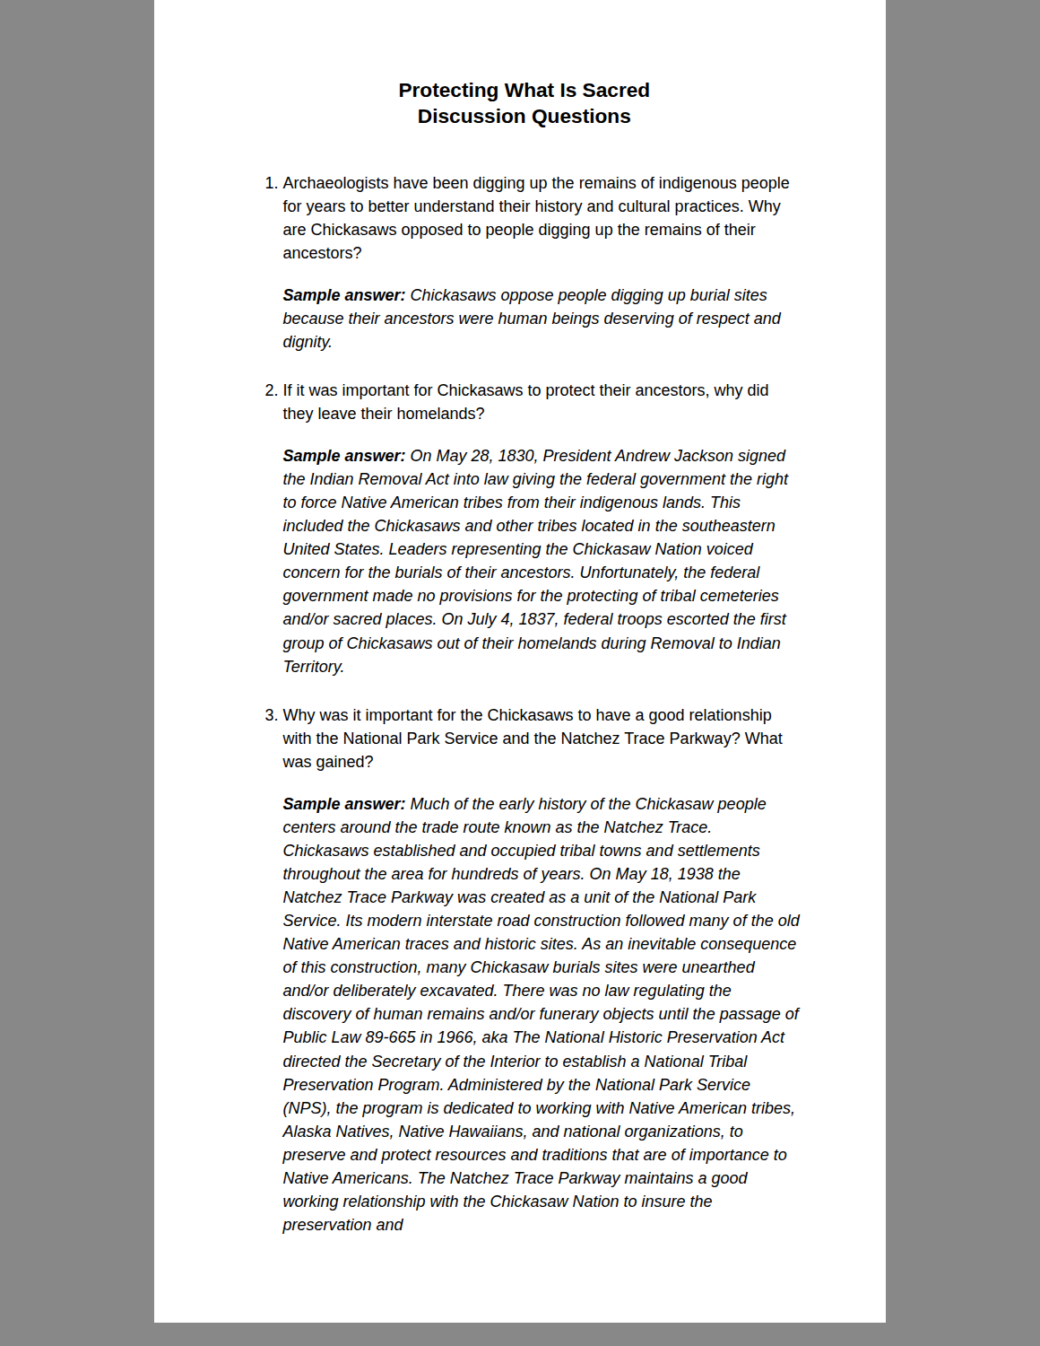Protecting What Is Sacred
Discussion Questions
Archaeologists have been digging up the remains of indigenous people for years to better understand their history and cultural practices. Why are Chickasaws opposed to people digging up the remains of their ancestors?
Sample answer: Chickasaws oppose people digging up burial sites because their ancestors were human beings deserving of respect and dignity.
If it was important for Chickasaws to protect their ancestors, why did they leave their homelands?
Sample answer: On May 28, 1830, President Andrew Jackson signed the Indian Removal Act into law giving the federal government the right to force Native American tribes from their indigenous lands. This included the Chickasaws and other tribes located in the southeastern United States. Leaders representing the Chickasaw Nation voiced concern for the burials of their ancestors. Unfortunately, the federal government made no provisions for the protecting of tribal cemeteries and/or sacred places. On July 4, 1837, federal troops escorted the first group of Chickasaws out of their homelands during Removal to Indian Territory.
Why was it important for the Chickasaws to have a good relationship with the National Park Service and the Natchez Trace Parkway? What was gained?
Sample answer: Much of the early history of the Chickasaw people centers around the trade route known as the Natchez Trace. Chickasaws established and occupied tribal towns and settlements throughout the area for hundreds of years. On May 18, 1938 the Natchez Trace Parkway was created as a unit of the National Park Service. Its modern interstate road construction followed many of the old Native American traces and historic sites. As an inevitable consequence of this construction, many Chickasaw burials sites were unearthed and/or deliberately excavated. There was no law regulating the discovery of human remains and/or funerary objects until the passage of Public Law 89-665 in 1966, aka The National Historic Preservation Act directed the Secretary of the Interior to establish a National Tribal Preservation Program. Administered by the National Park Service (NPS), the program is dedicated to working with Native American tribes, Alaska Natives, Native Hawaiians, and national organizations, to preserve and protect resources and traditions that are of importance to Native Americans. The Natchez Trace Parkway maintains a good working relationship with the Chickasaw Nation to insure the preservation and